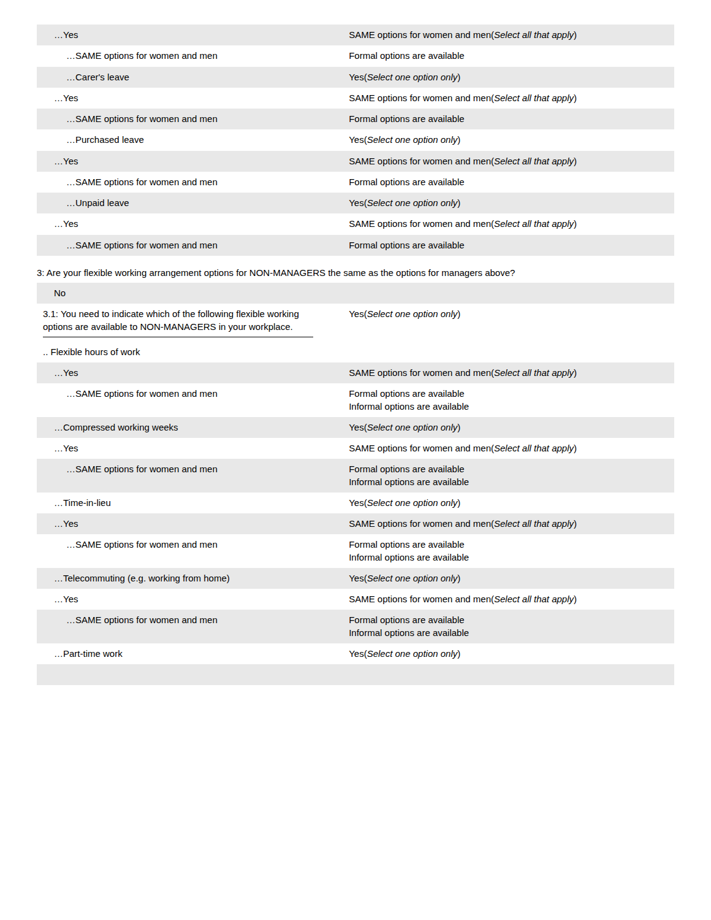| …Yes | SAME options for women and men( Select all that apply ) |
| …SAME options for women and men | Formal options are available |
| …Carer's leave | Yes( Select one option only ) |
| …Yes | SAME options for women and men( Select all that apply ) |
| …SAME options for women and men | Formal options are available |
| …Purchased leave | Yes( Select one option only ) |
| …Yes | SAME options for women and men( Select all that apply ) |
| …SAME options for women and men | Formal options are available |
| …Unpaid leave | Yes( Select one option only ) |
| …Yes | SAME options for women and men( Select all that apply ) |
| …SAME options for women and men | Formal options are available |
3: Are your flexible working arrangement options for NON-MANAGERS the same as the options for managers above?
| No |
| 3.1: You need to indicate which of the following flexible working options are available to NON-MANAGERS in your workplace. | Yes( Select one option only ) |
| .. Flexible hours of work | |
| …Yes | SAME options for women and men( Select all that apply ) |
| …SAME options for women and men | Formal options are available Informal options are available |
| …Compressed working weeks | Yes( Select one option only ) |
| …Yes | SAME options for women and men( Select all that apply ) |
| …SAME options for women and men | Formal options are available Informal options are available |
| …Time-in-lieu | Yes( Select one option only ) |
| …Yes | SAME options for women and men( Select all that apply ) |
| …SAME options for women and men | Formal options are available Informal options are available |
| …Telecommuting (e.g. working from home) | Yes( Select one option only ) |
| …Yes | SAME options for women and men( Select all that apply ) |
| …SAME options for women and men | Formal options are available Informal options are available |
| …Part-time work | Yes( Select one option only ) |